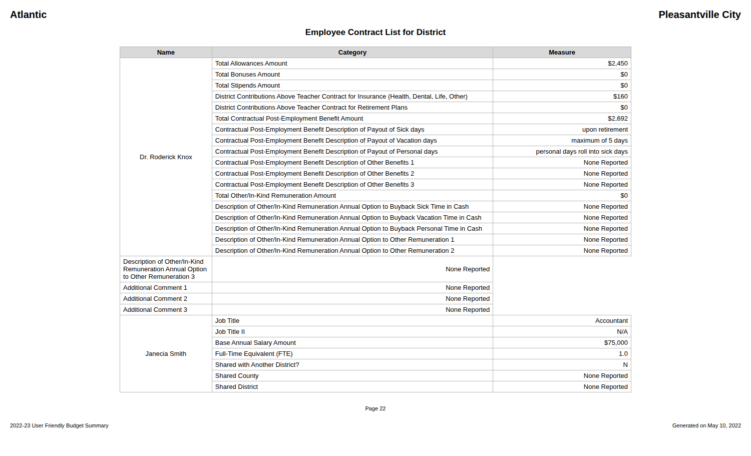Atlantic Pleasantville City
Employee Contract List for District
| Name | Category | Measure |
| --- | --- | --- |
| Dr. Roderick Knox | Total Allowances Amount | $2,450 |
| Total Bonuses Amount | $0 |
| Total Stipends Amount | $0 |
| District Contributions Above Teacher Contract for Insurance (Health, Dental, Life, Other) | $160 |
| District Contributions Above Teacher Contract for Retirement Plans | $0 |
| Total Contractual Post-Employment Benefit Amount | $2,692 |
| Contractual Post-Employment Benefit Description of Payout of Sick days | upon retirement |
| Contractual Post-Employment Benefit Description of Payout of Vacation days | maximum of 5 days |
| Contractual Post-Employment Benefit Description of Payout of Personal days | personal days roll into sick days |
| Contractual Post-Employment Benefit Description of Other Benefits 1 | None Reported |
| Contractual Post-Employment Benefit Description of Other Benefits 2 | None Reported |
| Contractual Post-Employment Benefit Description of Other Benefits 3 | None Reported |
| Total Other/In-Kind Remuneration Amount | $0 |
| Description of Other/In-Kind Remuneration Annual Option to Buyback Sick Time in Cash | None Reported |
| Description of Other/In-Kind Remuneration Annual Option to Buyback Vacation Time in Cash | None Reported |
| Description of Other/In-Kind Remuneration Annual Option to Buyback Personal Time in Cash | None Reported |
| Description of Other/In-Kind Remuneration Annual Option to Other Remuneration 1 | None Reported |
| Description of Other/In-Kind Remuneration Annual Option to Other Remuneration 2 | None Reported |
| Description of Other/In-Kind Remuneration Annual Option to Other Remuneration 3 | None Reported |
| Additional Comment 1 | None Reported |
| Additional Comment 2 | None Reported |
| Additional Comment 3 | None Reported |
| Janecia Smith | Job Title | Accountant |
| Job Title II | N/A |
| Base Annual Salary Amount | $75,000 |
| Full-Time Equivalent (FTE) | 1.0 |
| Shared with Another District? | N |
| Shared County | None Reported |
| Shared District | None Reported |
Page 22
2022-23 User Friendly Budget Summary Generated on May 10, 2022